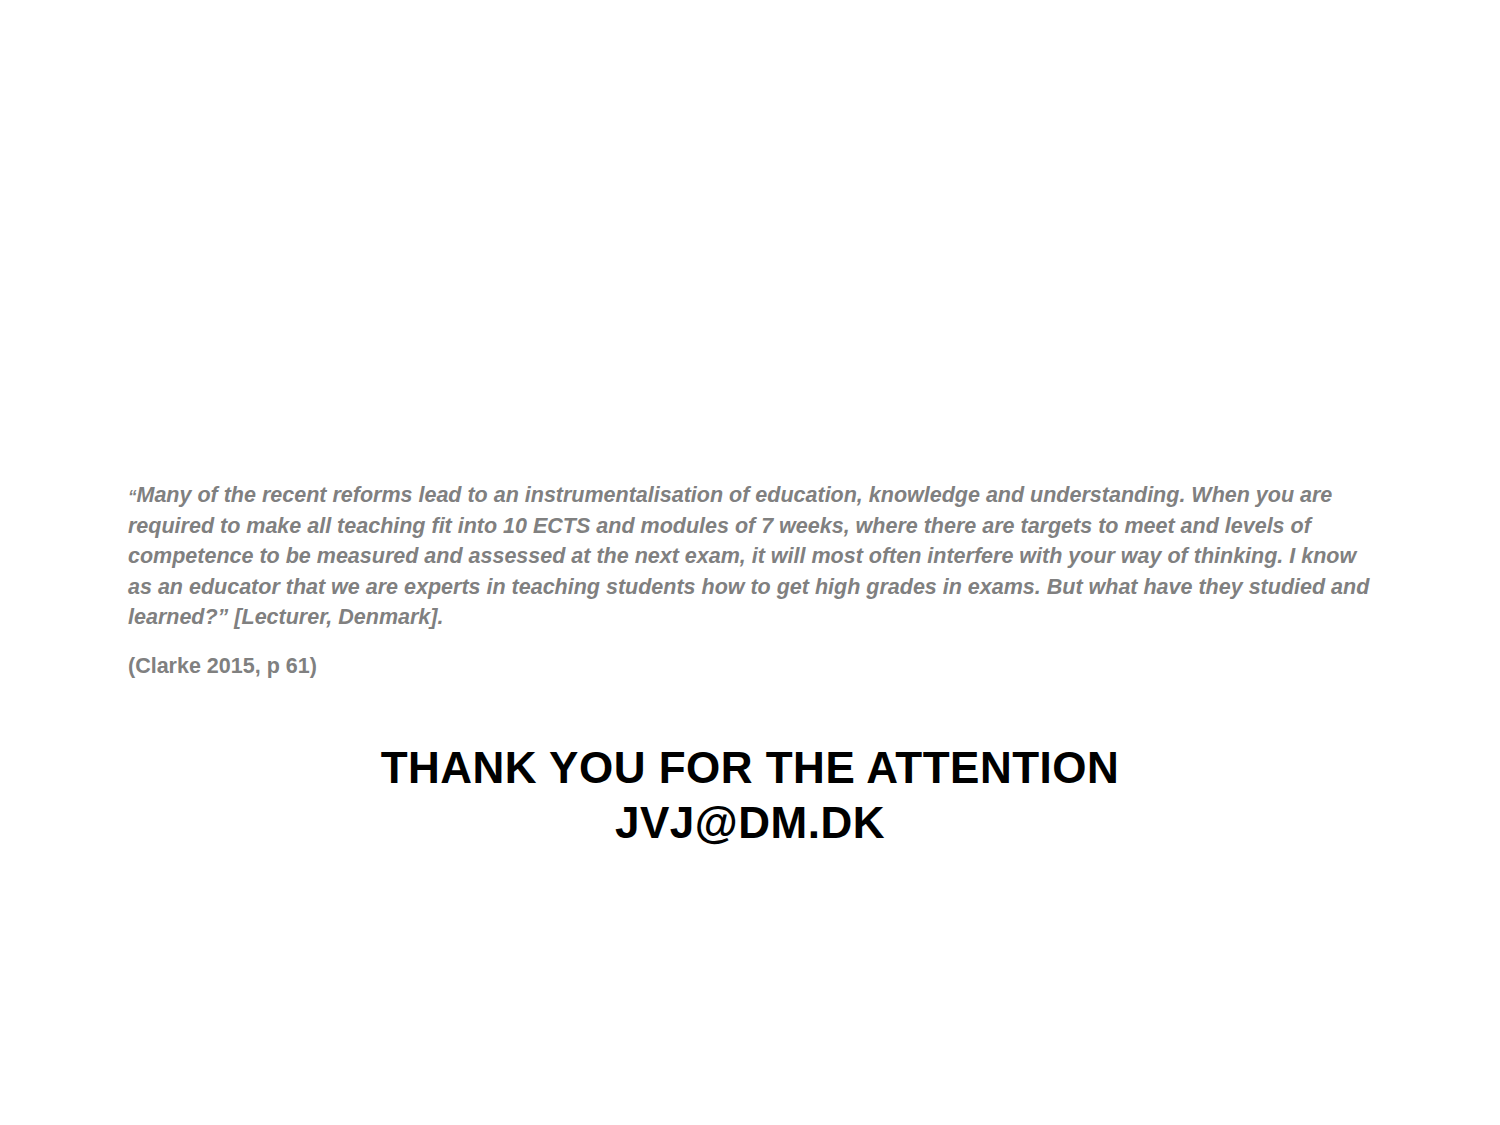“Many of the recent reforms lead to an instrumentalisation of education, knowledge and understanding. When you are required to make all teaching fit into 10 ECTS and modules of 7 weeks, where there are targets to meet and levels of competence to be measured and assessed at the next exam, it will most often interfere with your way of thinking. I know as an educator that we are experts in teaching students how to get high grades in exams. But what have they studied and learned?” [Lecturer, Denmark].
(Clarke 2015, p 61)
THANK YOU FOR THE ATTENTION
JVJ@DM.DK